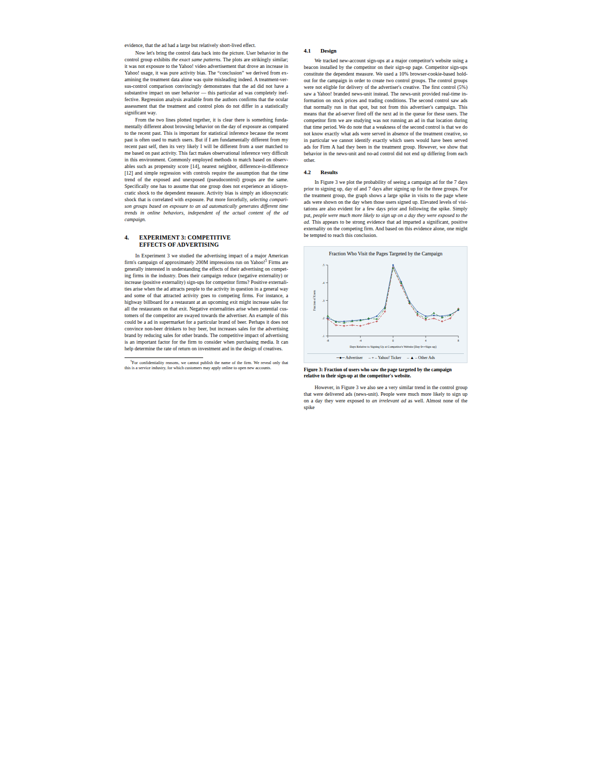evidence, that the ad had a large but relatively short-lived effect.
Now let's bring the control data back into the picture. User behavior in the control group exhibits the exact same patterns. The plots are strikingly similar; it was not exposure to the Yahoo! video advertisement that drove an increase in Yahoo! usage, it was pure activity bias. The “conclusion” we derived from examining the treatment data alone was quite misleading indeed. A treatment-versus-control comparison convincingly demonstrates that the ad did not have a substantive impact on user behavior — this particular ad was completely ineffective. Regression analysis available from the authors confirms that the ocular assessment that the treatment and control plots do not differ in a statistically significant way.
From the two lines plotted together, it is clear there is something fundamentally different about browsing behavior on the day of exposure as compared to the recent past. This is important for statistical inference because the recent past is often used to match users. But if I am fundamentally different from my recent past self, then its very likely I will be different from a user matched to me based on past activity. This fact makes observational inference very difficult in this environment. Commonly employed methods to match based on observables such as propensity score [14], nearest neighbor, difference-in-difference [12] and simple regression with controls require the assumption that the time trend of the exposed and unexposed (pseudocontrol) groups are the same. Specifically one has to assume that one group does not experience an idiosyncratic shock to the dependent measure. Activity bias is simply an idiosyncratic shock that is correlated with exposure. Put more forcefully, selecting comparison groups based on exposure to an ad automatically generates different time trends in online behaviors, independent of the actual content of the ad campaign.
4. Experiment 3: Competitive
Effects of Advertising
In Experiment 3 we studied the advertising impact of a major American firm's campaign of approximately 200M impressions run on Yahoo!5 Firms are generally interested in understanding the effects of their advertising on competing firms in the industry. Does their campaign reduce (negative externality) or increase (positive externality) sign-ups for competitor firms? Positive externalities arise when the ad attracts people to the activity in question in a general way and some of that attracted activity goes to competing firms. For instance, a highway billboard for a restaurant at an upcoming exit might increase sales for all the restaurants on that exit. Negative externalities arise when potential customers of the competitor are swayed towards the advertiser. An example of this could be a ad in supermarket for a particular brand of beer. Perhaps it does not convince non-beer drinkers to buy beer, but increases sales for the advertising brand by reducing sales for other brands. The competitive impact of advertising is an important factor for the firm to consider when purchasing media. It can help determine the rate of return on investment and in the design of creatives.
5For confidentiality reasons, we cannot publish the name of the firm. We reveal only that this is a service industry, for which customers may apply online to open new accounts.
4.1 Design
We tracked new-account sign-ups at a major competitor's website using a beacon installed by the competitor on their sign-up page. Competitor sign-ups constitute the dependent measure. We used a 10% browser-cookie-based hold-out for the campaign in order to create two control groups. The control groups were not eligble for delivery of the advertiser's creative. The first control (5%) saw a Yahoo! branded news-unit instead. The news-unit provided real-time information on stock prices and trading conditions. The second control saw ads that normally run in that spot, but not from this advertiser's campaign. This means that the ad-server fired off the next ad in the queue for these users. The competitor firm we are studying was not running an ad in that location during that time period. We do note that a weakness of the second control is that we do not know exactly what ads were served in absence of the treatment creative, so in particular we cannot identify exactly which users would have been served ads for Firm A had they been in the treatment group. However, we show that behavior in the news-unit and no-ad control did not end up differing from each other.
4.2 Results
In Figure 3 we plot the probability of seeing a campaign ad for the 7 days prior to signing up, day of and 7 days after signing up for the three groups. For the treatment group, the graph shows a large spike in visits to the page where ads were shown on the day when those users signed up. Elevated levels of visitations are also evident for a few days prior and following the spike. Simply put, people were much more likely to sign up on a day they were exposed to the ad. This appears to be strong evidence that ad imparted a significant, positive externality on the competing firm. And based on this evidence alone, one might be tempted to reach this conclusion.
Fraction Who Visit the Pages Targeted by the Campaign
.1 .2 .3 .4 .5 Fraction of Users -8 -4 0 4 8 Days Relative to Signing Up at Competitor's Website (Day 0==Sign–up)
─●─ Advertiser – + – Yahoo! Ticker – ▲ – Other Ads
Figure 3: Fraction of users who saw the page targeted by the campaign relative to their sign-up at the competitor's website.
However, in Figure 3 we also see a very similar trend in the control group that were delivered ads (news-unit). People were much more likely to sign up on a day they were exposed to an irrelevant ad as well. Almost none of the spike